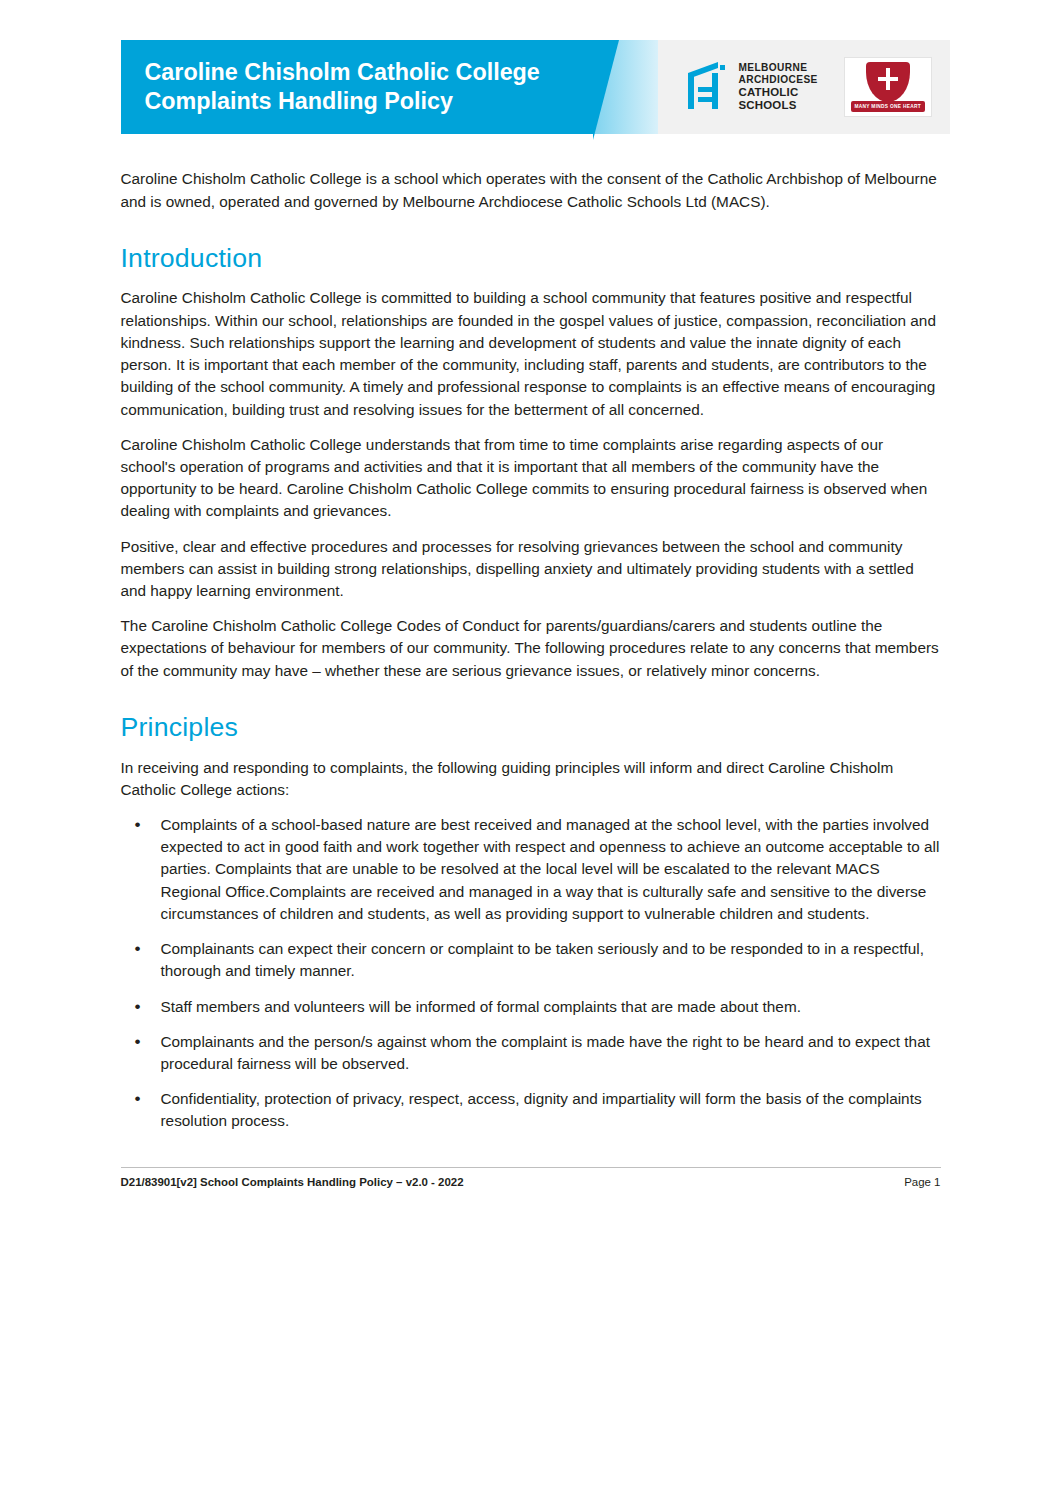Caroline Chisholm Catholic College
Complaints Handling Policy
MELBOURNE
ARCHDIOCESE
CATHOLIC SCHOOLS
Many Minds One Heart
Caroline Chisholm Catholic College is a school which operates with the consent of the Catholic Archbishop of Melbourne and is owned, operated and governed by Melbourne Archdiocese Catholic Schools Ltd (MACS).
Introduction
Caroline Chisholm Catholic College is committed to building a school community that features positive and respectful relationships. Within our school, relationships are founded in the gospel values of justice, compassion, reconciliation and kindness. Such relationships support the learning and development of students and value the innate dignity of each person. It is important that each member of the community, including staff, parents and students, are contributors to the building of the school community. A timely and professional response to complaints is an effective means of encouraging communication, building trust and resolving issues for the betterment of all concerned.
Caroline Chisholm Catholic College understands that from time to time complaints arise regarding aspects of our school's operation of programs and activities and that it is important that all members of the community have the opportunity to be heard. Caroline Chisholm Catholic College commits to ensuring procedural fairness is observed when dealing with complaints and grievances.
Positive, clear and effective procedures and processes for resolving grievances between the school and community members can assist in building strong relationships, dispelling anxiety and ultimately providing students with a settled and happy learning environment.
The Caroline Chisholm Catholic College Codes of Conduct for parents/guardians/carers and students outline the expectations of behaviour for members of our community. The following procedures relate to any concerns that members of the community may have – whether these are serious grievance issues, or relatively minor concerns.
Principles
In receiving and responding to complaints, the following guiding principles will inform and direct Caroline Chisholm Catholic College actions:
Complaints of a school-based nature are best received and managed at the school level, with the parties involved expected to act in good faith and work together with respect and openness to achieve an outcome acceptable to all parties. Complaints that are unable to be resolved at the local level will be escalated to the relevant MACS Regional Office.Complaints are received and managed in a way that is culturally safe and sensitive to the diverse circumstances of children and students, as well as providing support to vulnerable children and students.
Complainants can expect their concern or complaint to be taken seriously and to be responded to in a respectful, thorough and timely manner.
Staff members and volunteers will be informed of formal complaints that are made about them.
Complainants and the person/s against whom the complaint is made have the right to be heard and to expect that procedural fairness will be observed.
Confidentiality, protection of privacy, respect, access, dignity and impartiality will form the basis of the complaints resolution process.
D21/83901[v2] School Complaints Handling Policy – v2.0 - 2022
Page 1